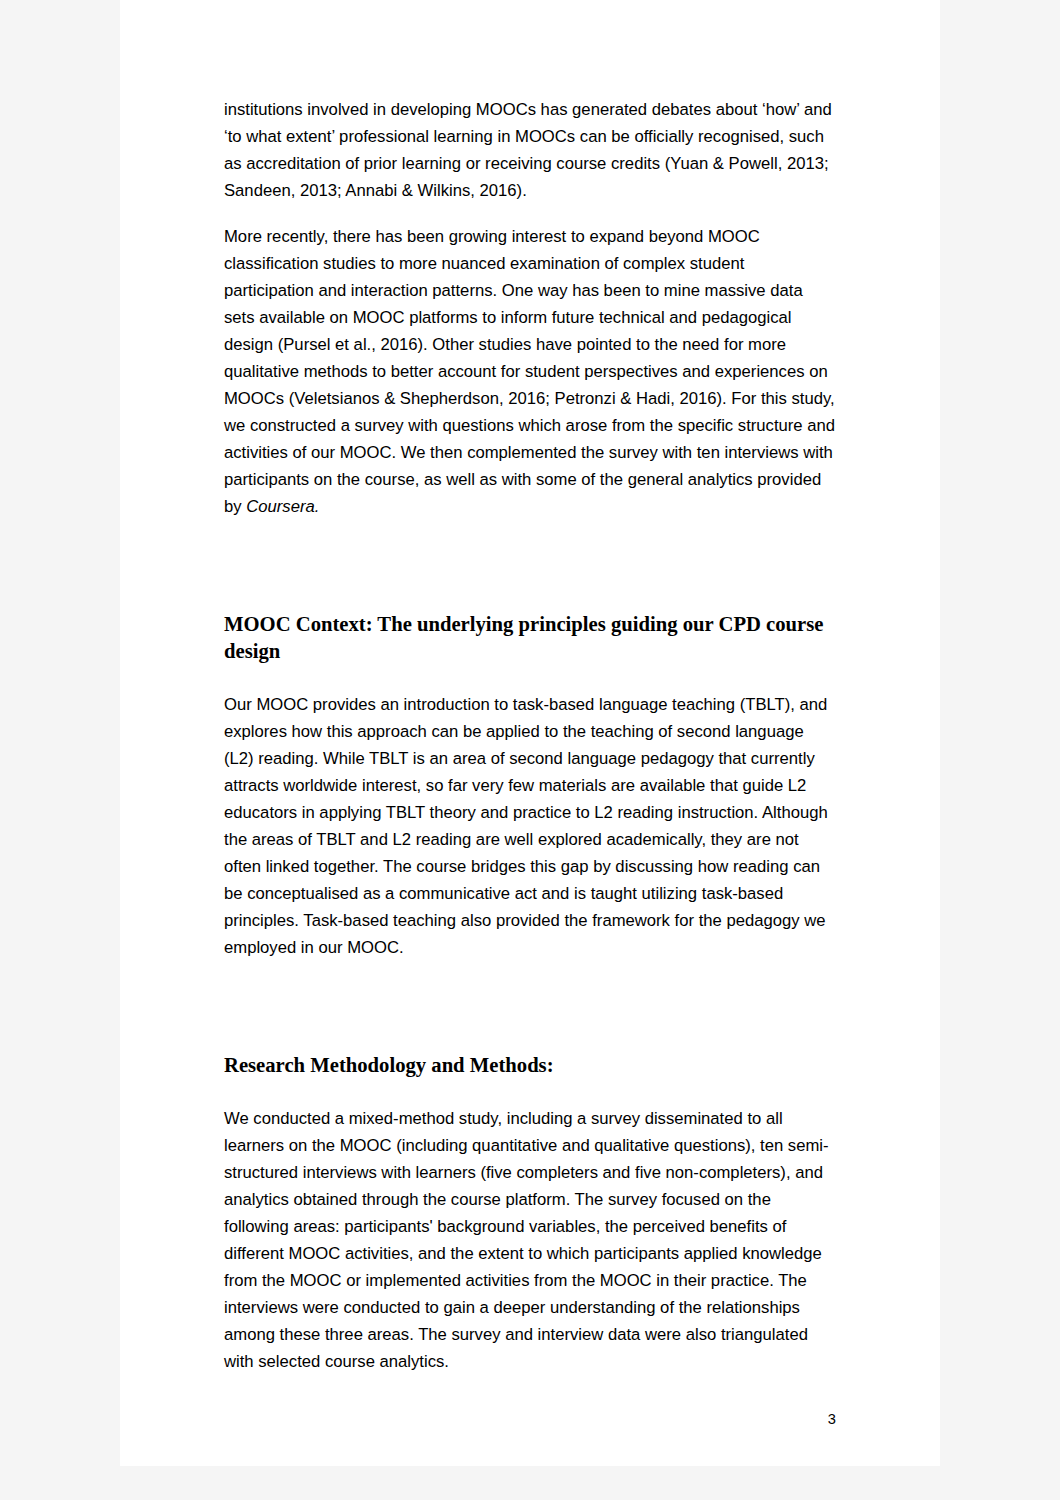institutions involved in developing MOOCs has generated debates about ‘how’ and ‘to what extent’ professional learning in MOOCs can be officially recognised, such as accreditation of prior learning or receiving course credits (Yuan & Powell, 2013; Sandeen, 2013; Annabi & Wilkins, 2016).
More recently, there has been growing interest to expand beyond MOOC classification studies to more nuanced examination of complex student participation and interaction patterns. One way has been to mine massive data sets available on MOOC platforms to inform future technical and pedagogical design (Pursel et al., 2016). Other studies have pointed to the need for more qualitative methods to better account for student perspectives and experiences on MOOCs (Veletsianos & Shepherdson, 2016; Petronzi & Hadi, 2016). For this study, we constructed a survey with questions which arose from the specific structure and activities of our MOOC. We then complemented the survey with ten interviews with participants on the course, as well as with some of the general analytics provided by Coursera.
MOOC Context: The underlying principles guiding our CPD course design
Our MOOC provides an introduction to task-based language teaching (TBLT), and explores how this approach can be applied to the teaching of second language (L2) reading. While TBLT is an area of second language pedagogy that currently attracts worldwide interest, so far very few materials are available that guide L2 educators in applying TBLT theory and practice to L2 reading instruction. Although the areas of TBLT and L2 reading are well explored academically, they are not often linked together. The course bridges this gap by discussing how reading can be conceptualised as a communicative act and is taught utilizing task-based principles. Task-based teaching also provided the framework for the pedagogy we employed in our MOOC.
Research Methodology and Methods:
We conducted a mixed-method study, including a survey disseminated to all learners on the MOOC (including quantitative and qualitative questions), ten semi-structured interviews with learners (five completers and five non-completers), and analytics obtained through the course platform. The survey focused on the following areas: participants' background variables, the perceived benefits of different MOOC activities, and the extent to which participants applied knowledge from the MOOC or implemented activities from the MOOC in their practice. The interviews were conducted to gain a deeper understanding of the relationships among these three areas. The survey and interview data were also triangulated with selected course analytics.
3